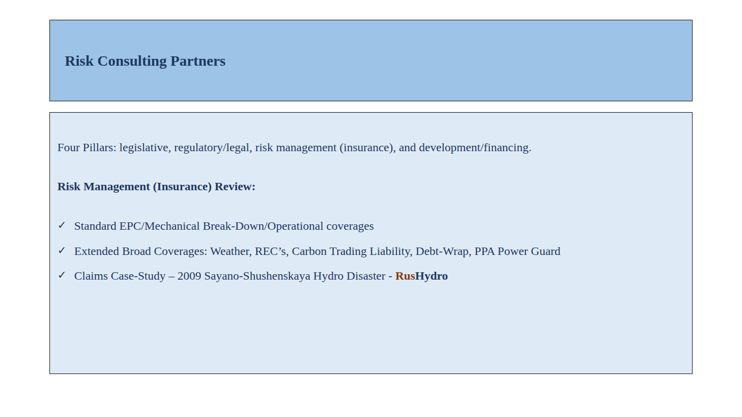Risk Consulting Partners
Four Pillars: legislative, regulatory/legal, risk management (insurance), and development/financing.
Risk Management (Insurance) Review:
Standard EPC/Mechanical Break-Down/Operational coverages
Extended Broad Coverages: Weather, REC’s, Carbon Trading Liability, Debt-Wrap, PPA Power Guard
Claims Case-Study – 2009 Sayano-Shushenskaya Hydro Disaster - Rus Hydro